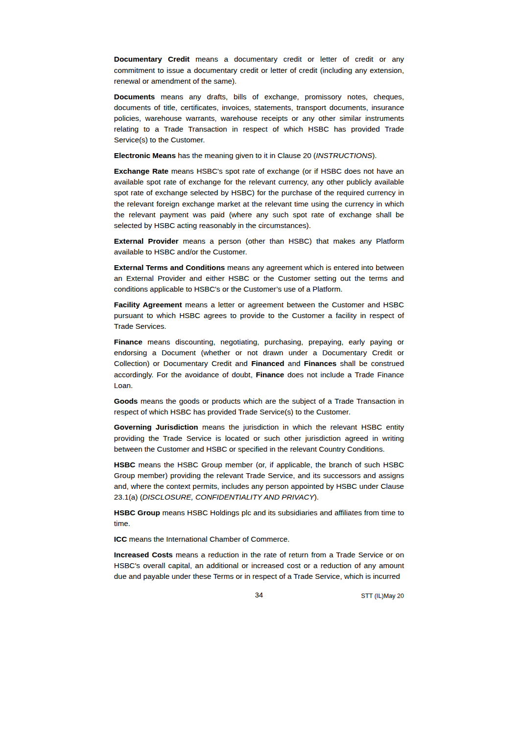Documentary Credit means a documentary credit or letter of credit or any commitment to issue a documentary credit or letter of credit (including any extension, renewal or amendment of the same).
Documents means any drafts, bills of exchange, promissory notes, cheques, documents of title, certificates, invoices, statements, transport documents, insurance policies, warehouse warrants, warehouse receipts or any other similar instruments relating to a Trade Transaction in respect of which HSBC has provided Trade Service(s) to the Customer.
Electronic Means has the meaning given to it in Clause 20 (INSTRUCTIONS).
Exchange Rate means HSBC's spot rate of exchange (or if HSBC does not have an available spot rate of exchange for the relevant currency, any other publicly available spot rate of exchange selected by HSBC) for the purchase of the required currency in the relevant foreign exchange market at the relevant time using the currency in which the relevant payment was paid (where any such spot rate of exchange shall be selected by HSBC acting reasonably in the circumstances).
External Provider means a person (other than HSBC) that makes any Platform available to HSBC and/or the Customer.
External Terms and Conditions means any agreement which is entered into between an External Provider and either HSBC or the Customer setting out the terms and conditions applicable to HSBC's or the Customer’s use of a Platform.
Facility Agreement means a letter or agreement between the Customer and HSBC pursuant to which HSBC agrees to provide to the Customer a facility in respect of Trade Services.
Finance means discounting, negotiating, purchasing, prepaying, early paying or endorsing a Document (whether or not drawn under a Documentary Credit or Collection) or Documentary Credit and Financed and Finances shall be construed accordingly. For the avoidance of doubt, Finance does not include a Trade Finance Loan.
Goods means the goods or products which are the subject of a Trade Transaction in respect of which HSBC has provided Trade Service(s) to the Customer.
Governing Jurisdiction means the jurisdiction in which the relevant HSBC entity providing the Trade Service is located or such other jurisdiction agreed in writing between the Customer and HSBC or specified in the relevant Country Conditions.
HSBC means the HSBC Group member (or, if applicable, the branch of such HSBC Group member) providing the relevant Trade Service, and its successors and assigns and, where the context permits, includes any person appointed by HSBC under Clause 23.1(a) (DISCLOSURE, CONFIDENTIALITY AND PRIVACY).
HSBC Group means HSBC Holdings plc and its subsidiaries and affiliates from time to time.
ICC means the International Chamber of Commerce.
Increased Costs means a reduction in the rate of return from a Trade Service or on HSBC's overall capital, an additional or increased cost or a reduction of any amount due and payable under these Terms or in respect of a Trade Service, which is incurred
34 STT (IL)May 20